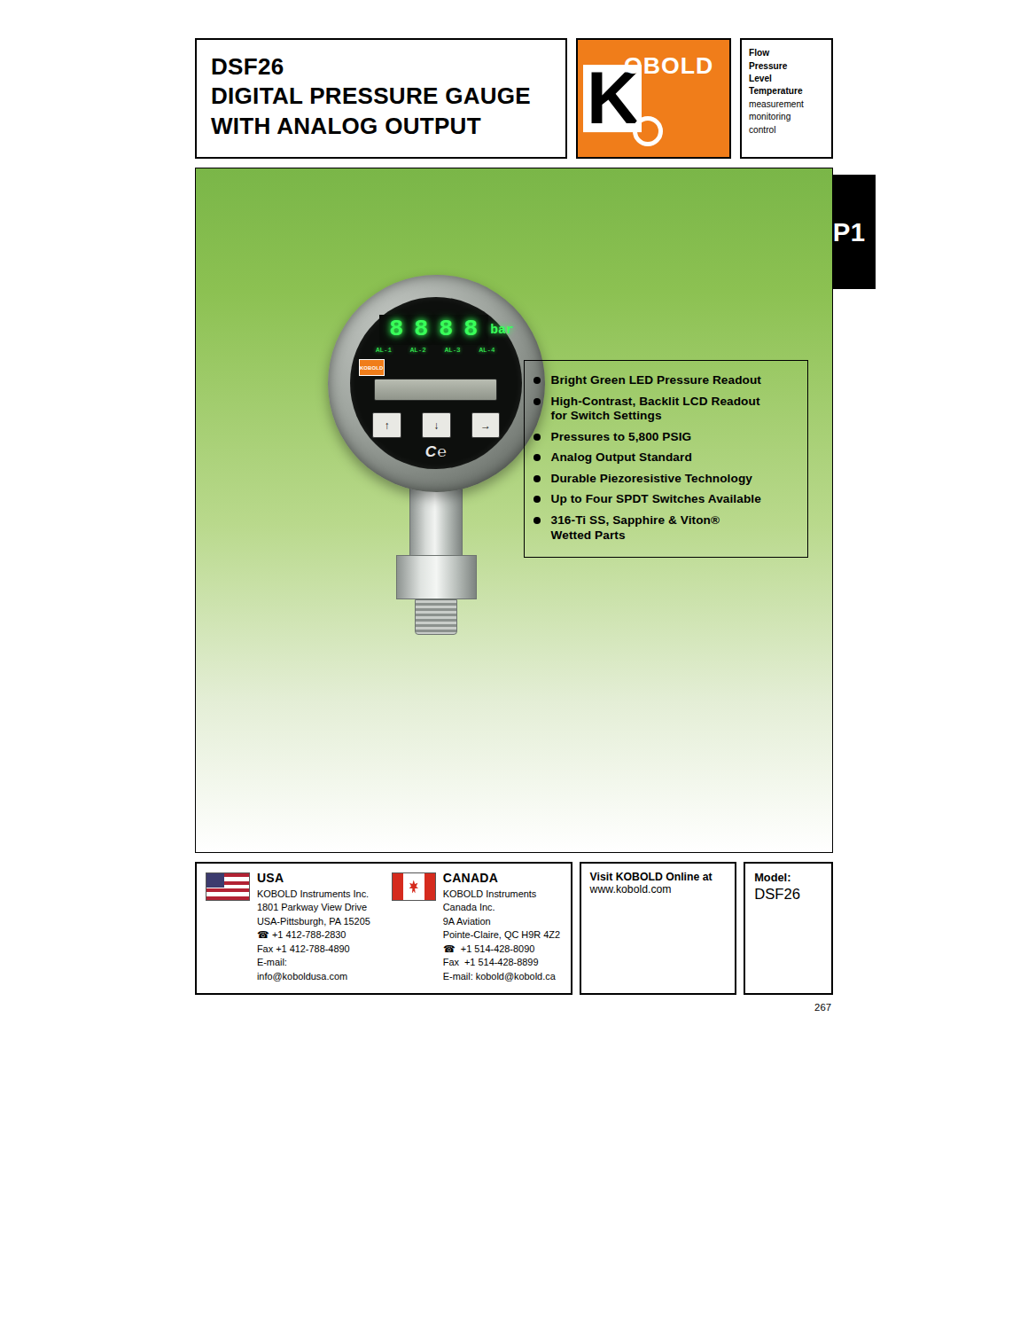DSF26
DIGITAL PRESSURE GAUGE
WITH ANALOG OUTPUT
K
OBOLD
Flow
Pressure
Level
Temperature
measurement
monitoring
control
P1
8
8
8
8
bar
AL-1 AL-2 AL-3 AL-4
KOBOLD
↑
↓
→
C℮
Bright Green LED Pressure Readout
High-Contrast, Backlit LCD Readout
for Switch Settings
Pressures to 5,800 PSIG
Analog Output Standard
Durable Piezoresistive Technology
Up to Four SPDT Switches Available
316-Ti SS, Sapphire & Viton®
Wetted Parts
USA
KOBOLD Instruments Inc.
1801 Parkway View Drive
USA-Pittsburgh, PA 15205
☎ +1 412-788-2830
Fax +1 412-788-4890
E-mail: info@koboldusa.com
CANADA
KOBOLD Instruments Canada Inc.
9A Aviation
Pointe-Claire, QC H9R 4Z2
☎ +1 514-428-8090
Fax +1 514-428-8899
E-mail: kobold@kobold.ca
Visit KOBOLD Online at
www.kobold.com
Model:
DSF26
267